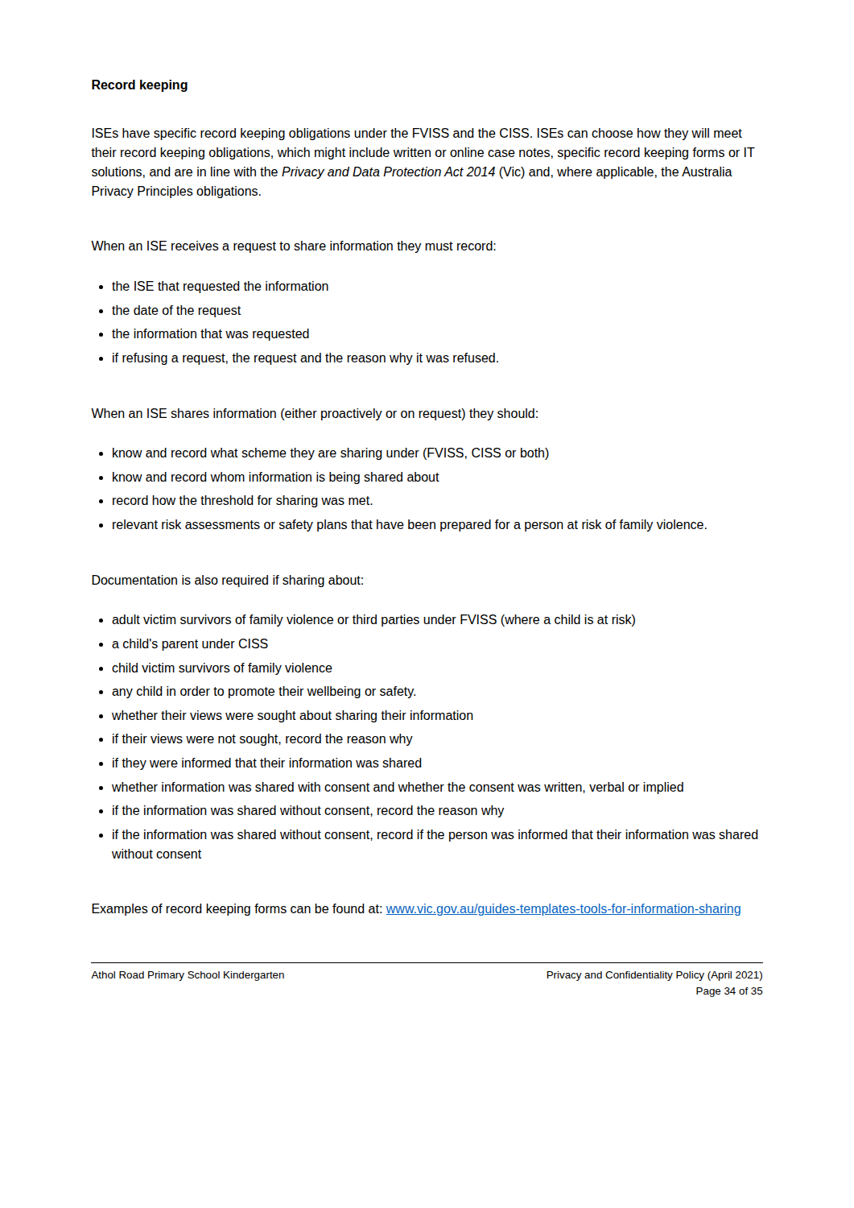Record keeping
ISEs have specific record keeping obligations under the FVISS and the CISS. ISEs can choose how they will meet their record keeping obligations, which might include written or online case notes, specific record keeping forms or IT solutions, and are in line with the Privacy and Data Protection Act 2014 (Vic) and, where applicable, the Australia Privacy Principles obligations.
When an ISE receives a request to share information they must record:
the ISE that requested the information
the date of the request
the information that was requested
if refusing a request, the request and the reason why it was refused.
When an ISE shares information (either proactively or on request) they should:
know and record what scheme they are sharing under (FVISS, CISS or both)
know and record whom information is being shared about
record how the threshold for sharing was met.
relevant risk assessments or safety plans that have been prepared for a person at risk of family violence.
Documentation is also required if sharing about:
adult victim survivors of family violence or third parties under FVISS (where a child is at risk)
a child's parent under CISS
child victim survivors of family violence
any child in order to promote their wellbeing or safety.
whether their views were sought about sharing their information
if their views were not sought, record the reason why
if they were informed that their information was shared
whether information was shared with consent and whether the consent was written, verbal or implied
if the information was shared without consent, record the reason why
if the information was shared without consent, record if the person was informed that their information was shared without consent
Examples of record keeping forms can be found at: www.vic.gov.au/guides-templates-tools-for-information-sharing
Athol Road Primary School Kindergarten
Privacy and Confidentiality Policy (April 2021)
Page 34 of 35